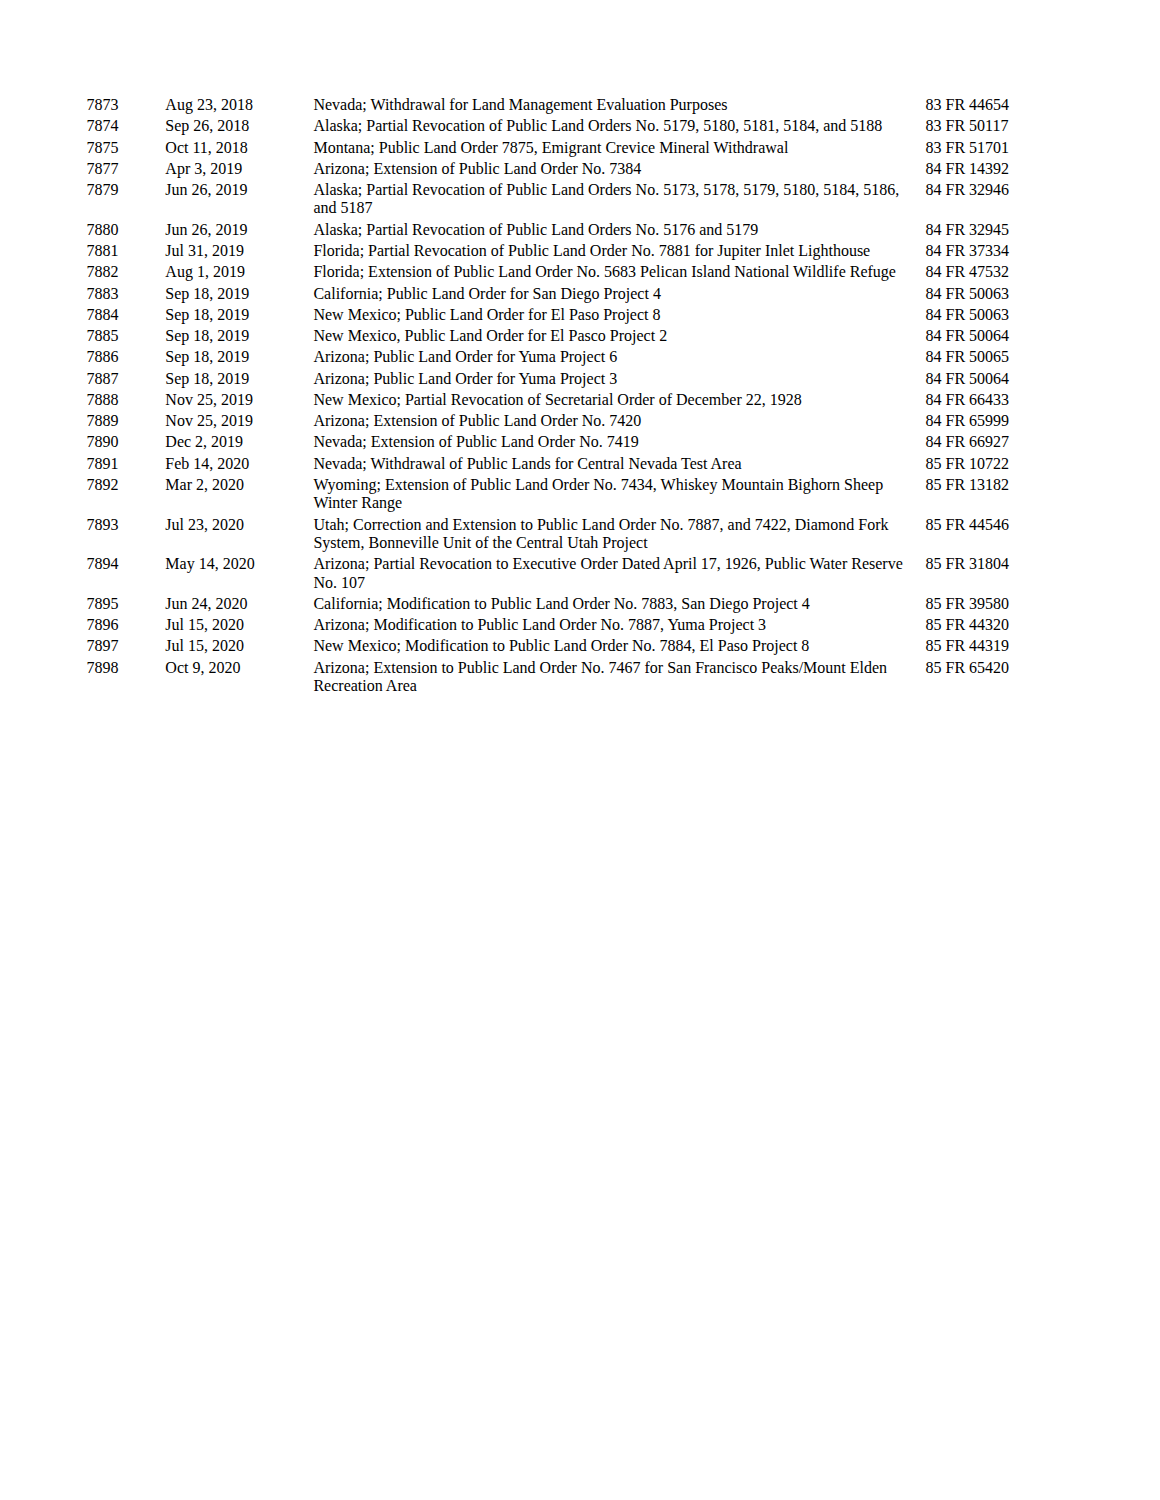| 7873 | Aug 23, 2018 | Nevada; Withdrawal for Land Management Evaluation Purposes | 83 FR 44654 |
| 7874 | Sep 26, 2018 | Alaska; Partial Revocation of Public Land Orders No. 5179, 5180, 5181, 5184, and 5188 | 83 FR 50117 |
| 7875 | Oct 11, 2018 | Montana; Public Land Order 7875, Emigrant Crevice Mineral Withdrawal | 83 FR 51701 |
| 7877 | Apr 3, 2019 | Arizona; Extension of Public Land Order No. 7384 | 84 FR 14392 |
| 7879 | Jun 26, 2019 | Alaska; Partial Revocation of Public Land Orders No. 5173, 5178, 5179, 5180, 5184, 5186, and 5187 | 84 FR 32946 |
| 7880 | Jun 26, 2019 | Alaska; Partial Revocation of Public Land Orders No. 5176 and 5179 | 84 FR 32945 |
| 7881 | Jul 31, 2019 | Florida; Partial Revocation of Public Land Order No. 7881 for Jupiter Inlet Lighthouse | 84 FR 37334 |
| 7882 | Aug 1, 2019 | Florida; Extension of Public Land Order No. 5683 Pelican Island National Wildlife Refuge | 84 FR 47532 |
| 7883 | Sep 18, 2019 | California; Public Land Order for San Diego Project 4 | 84 FR 50063 |
| 7884 | Sep 18, 2019 | New Mexico; Public Land Order for El Paso Project 8 | 84 FR 50063 |
| 7885 | Sep 18, 2019 | New Mexico, Public Land Order for El Pasco Project 2 | 84 FR 50064 |
| 7886 | Sep 18, 2019 | Arizona; Public Land Order for Yuma Project 6 | 84 FR 50065 |
| 7887 | Sep 18, 2019 | Arizona; Public Land Order for Yuma Project 3 | 84 FR 50064 |
| 7888 | Nov 25, 2019 | New Mexico; Partial Revocation of Secretarial Order of December 22, 1928 | 84 FR 66433 |
| 7889 | Nov 25, 2019 | Arizona; Extension of Public Land Order No. 7420 | 84 FR 65999 |
| 7890 | Dec 2, 2019 | Nevada; Extension of Public Land Order No. 7419 | 84 FR 66927 |
| 7891 | Feb 14, 2020 | Nevada; Withdrawal of Public Lands for Central Nevada Test Area | 85 FR 10722 |
| 7892 | Mar 2, 2020 | Wyoming; Extension of Public Land Order No. 7434, Whiskey Mountain Bighorn Sheep Winter Range | 85 FR 13182 |
| 7893 | Jul 23, 2020 | Utah; Correction and Extension to Public Land Order No. 7887, and 7422, Diamond Fork System, Bonneville Unit of the Central Utah Project | 85 FR 44546 |
| 7894 | May 14, 2020 | Arizona; Partial Revocation to Executive Order Dated April 17, 1926, Public Water Reserve No. 107 | 85 FR 31804 |
| 7895 | Jun 24, 2020 | California; Modification to Public Land Order No. 7883, San Diego Project 4 | 85 FR 39580 |
| 7896 | Jul 15, 2020 | Arizona; Modification to Public Land Order No. 7887, Yuma Project 3 | 85 FR 44320 |
| 7897 | Jul 15, 2020 | New Mexico; Modification to Public Land Order No. 7884, El Paso Project 8 | 85 FR 44319 |
| 7898 | Oct 9, 2020 | Arizona; Extension to Public Land Order No. 7467 for San Francisco Peaks/Mount Elden Recreation Area | 85 FR 65420 |